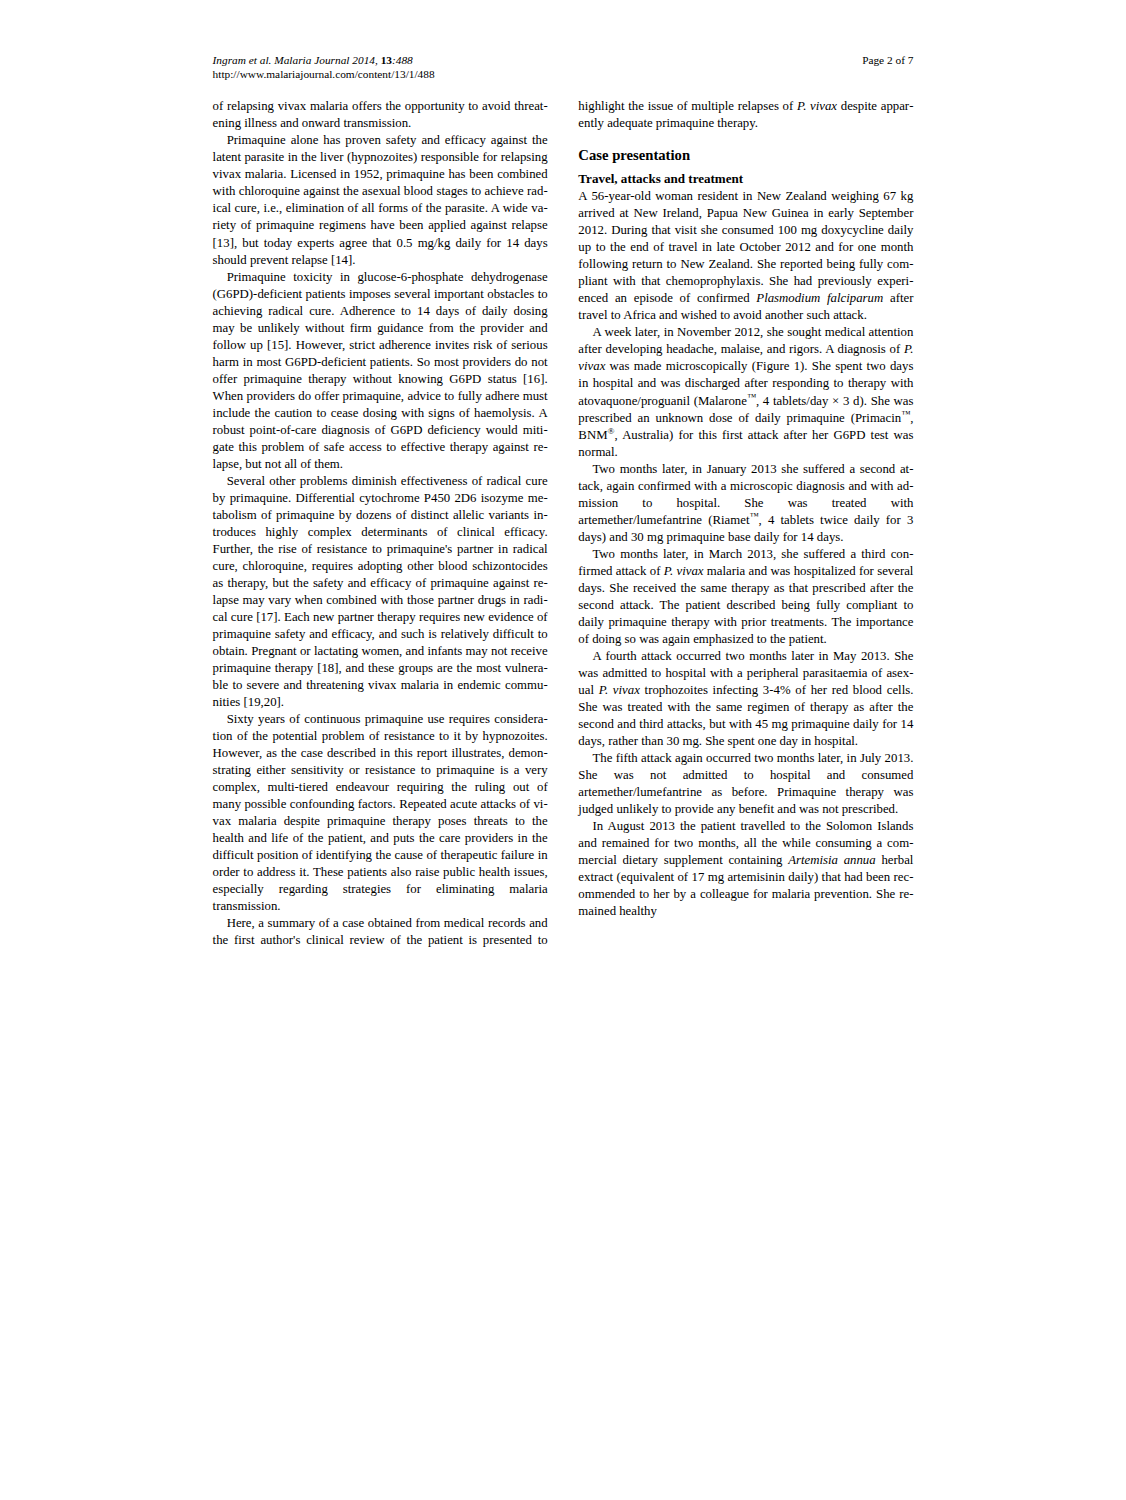Ingram et al. Malaria Journal 2014, 13:488
http://www.malariajournal.com/content/13/1/488
Page 2 of 7
of relapsing vivax malaria offers the opportunity to avoid threatening illness and onward transmission.
Primaquine alone has proven safety and efficacy against the latent parasite in the liver (hypnozoites) responsible for relapsing vivax malaria. Licensed in 1952, primaquine has been combined with chloroquine against the asexual blood stages to achieve radical cure, i.e., elimination of all forms of the parasite. A wide variety of primaquine regimens have been applied against relapse [13], but today experts agree that 0.5 mg/kg daily for 14 days should prevent relapse [14].
Primaquine toxicity in glucose-6-phosphate dehydrogenase (G6PD)-deficient patients imposes several important obstacles to achieving radical cure. Adherence to 14 days of daily dosing may be unlikely without firm guidance from the provider and follow up [15]. However, strict adherence invites risk of serious harm in most G6PD-deficient patients. So most providers do not offer primaquine therapy without knowing G6PD status [16]. When providers do offer primaquine, advice to fully adhere must include the caution to cease dosing with signs of haemolysis. A robust point-of-care diagnosis of G6PD deficiency would mitigate this problem of safe access to effective therapy against relapse, but not all of them.
Several other problems diminish effectiveness of radical cure by primaquine. Differential cytochrome P450 2D6 isozyme metabolism of primaquine by dozens of distinct allelic variants introduces highly complex determinants of clinical efficacy. Further, the rise of resistance to primaquine's partner in radical cure, chloroquine, requires adopting other blood schizontocides as therapy, but the safety and efficacy of primaquine against relapse may vary when combined with those partner drugs in radical cure [17]. Each new partner therapy requires new evidence of primaquine safety and efficacy, and such is relatively difficult to obtain. Pregnant or lactating women, and infants may not receive primaquine therapy [18], and these groups are the most vulnerable to severe and threatening vivax malaria in endemic communities [19,20].
Sixty years of continuous primaquine use requires consideration of the potential problem of resistance to it by hypnozoites. However, as the case described in this report illustrates, demonstrating either sensitivity or resistance to primaquine is a very complex, multi-tiered endeavour requiring the ruling out of many possible confounding factors. Repeated acute attacks of vivax malaria despite primaquine therapy poses threats to the health and life of the patient, and puts the care providers in the difficult position of identifying the cause of therapeutic failure in order to address it. These patients also raise public health issues, especially regarding strategies for eliminating malaria transmission.
Here, a summary of a case obtained from medical records and the first author's clinical review of the patient is presented to highlight the issue of multiple relapses of P. vivax despite apparently adequate primaquine therapy.
Case presentation
Travel, attacks and treatment
A 56-year-old woman resident in New Zealand weighing 67 kg arrived at New Ireland, Papua New Guinea in early September 2012. During that visit she consumed 100 mg doxycycline daily up to the end of travel in late October 2012 and for one month following return to New Zealand. She reported being fully compliant with that chemoprophylaxis. She had previously experienced an episode of confirmed Plasmodium falciparum after travel to Africa and wished to avoid another such attack.
A week later, in November 2012, she sought medical attention after developing headache, malaise, and rigors. A diagnosis of P. vivax was made microscopically (Figure 1). She spent two days in hospital and was discharged after responding to therapy with atovaquone/proguanil (Malarone™, 4 tablets/day × 3 d). She was prescribed an unknown dose of daily primaquine (Primacin™, BNM®, Australia) for this first attack after her G6PD test was normal.
Two months later, in January 2013 she suffered a second attack, again confirmed with a microscopic diagnosis and with admission to hospital. She was treated with artemether/lumefantrine (Riamet™, 4 tablets twice daily for 3 days) and 30 mg primaquine base daily for 14 days.
Two months later, in March 2013, she suffered a third confirmed attack of P. vivax malaria and was hospitalized for several days. She received the same therapy as that prescribed after the second attack. The patient described being fully compliant to daily primaquine therapy with prior treatments. The importance of doing so was again emphasized to the patient.
A fourth attack occurred two months later in May 2013. She was admitted to hospital with a peripheral parasitaemia of asexual P. vivax trophozoites infecting 3-4% of her red blood cells. She was treated with the same regimen of therapy as after the second and third attacks, but with 45 mg primaquine daily for 14 days, rather than 30 mg. She spent one day in hospital.
The fifth attack again occurred two months later, in July 2013. She was not admitted to hospital and consumed artemether/lumefantrine as before. Primaquine therapy was judged unlikely to provide any benefit and was not prescribed.
In August 2013 the patient travelled to the Solomon Islands and remained for two months, all the while consuming a commercial dietary supplement containing Artemisia annua herbal extract (equivalent of 17 mg artemisinin daily) that had been recommended to her by a colleague for malaria prevention. She remained healthy